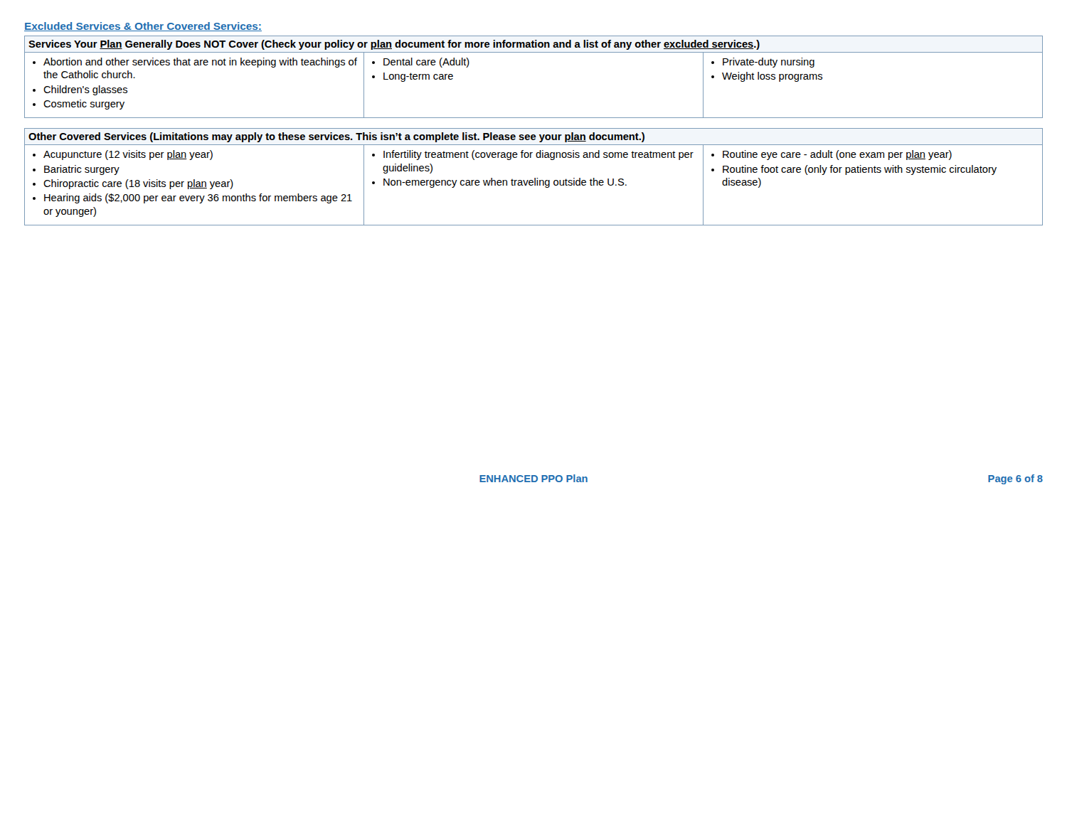Excluded Services & Other Covered Services:
| Services Your Plan Generally Does NOT Cover (Check your policy or plan document for more information and a list of any other excluded services .) |
| Abortion and other services that are not in keeping with teachings of the Catholic church. Children's glasses Cosmetic surgery | Dental care (Adult) Long-term care | Private-duty nursing Weight loss programs |
| Other Covered Services (Limitations may apply to these services. This isn’t a complete list. Please see your plan document.) |
| Acupuncture (12 visits per plan year) Bariatric surgery Chiropractic care (18 visits per plan year) Hearing aids ($2,000 per ear every 36 months for members age 21 or younger) | Infertility treatment (coverage for diagnosis and some treatment per guidelines) Non-emergency care when traveling outside the U.S. | Routine eye care - adult (one exam per plan year) Routine foot care (only for patients with systemic circulatory disease) |
ENHANCED PPO Plan Page 6 of 8